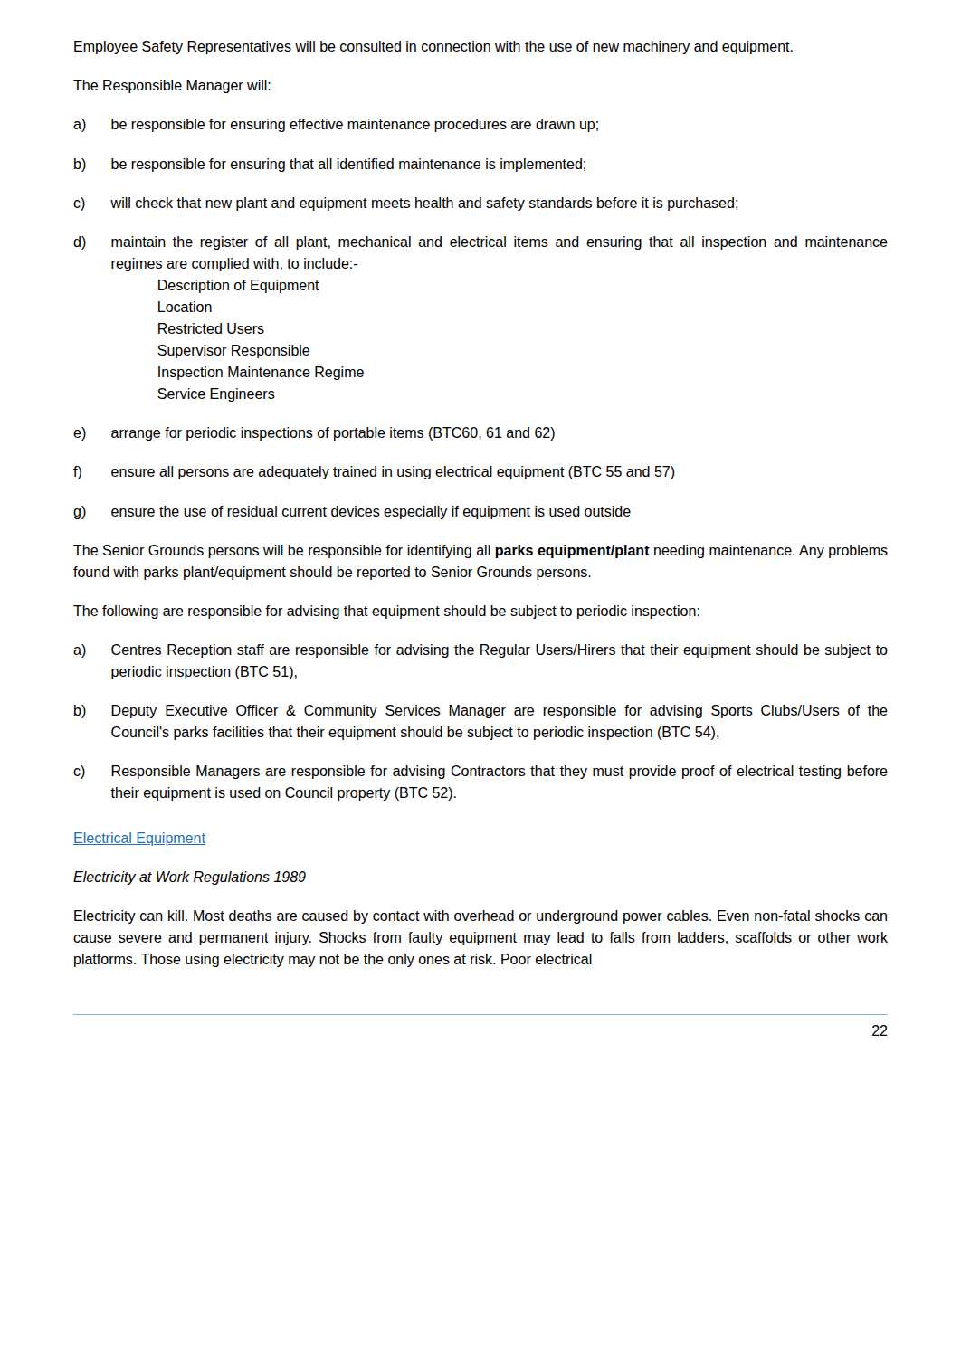Employee Safety Representatives will be consulted in connection with the use of new machinery and equipment.
The Responsible Manager will:
be responsible for ensuring effective maintenance procedures are drawn up;
be responsible for ensuring that all identified maintenance is implemented;
will check that new plant and equipment meets health and safety standards before it is purchased;
maintain the register of all plant, mechanical and electrical items and ensuring that all inspection and maintenance regimes are complied with, to include:-
Description of Equipment
Location
Restricted Users
Supervisor Responsible
Inspection Maintenance Regime
Service Engineers
arrange for periodic inspections of portable items (BTC60, 61 and 62)
ensure all persons are adequately trained in using electrical equipment (BTC 55 and 57)
ensure the use of residual current devices especially if equipment is used outside
The Senior Grounds persons will be responsible for identifying all parks equipment/plant needing maintenance. Any problems found with parks plant/equipment should be reported to Senior Grounds persons.
The following are responsible for advising that equipment should be subject to periodic inspection:
Centres Reception staff are responsible for advising the Regular Users/Hirers that their equipment should be subject to periodic inspection (BTC 51),
Deputy Executive Officer & Community Services Manager are responsible for advising Sports Clubs/Users of the Council's parks facilities that their equipment should be subject to periodic inspection (BTC 54),
Responsible Managers are responsible for advising Contractors that they must provide proof of electrical testing before their equipment is used on Council property (BTC 52).
Electrical Equipment
Electricity at Work Regulations 1989
Electricity can kill. Most deaths are caused by contact with overhead or underground power cables. Even non-fatal shocks can cause severe and permanent injury. Shocks from faulty equipment may lead to falls from ladders, scaffolds or other work platforms. Those using electricity may not be the only ones at risk. Poor electrical
22